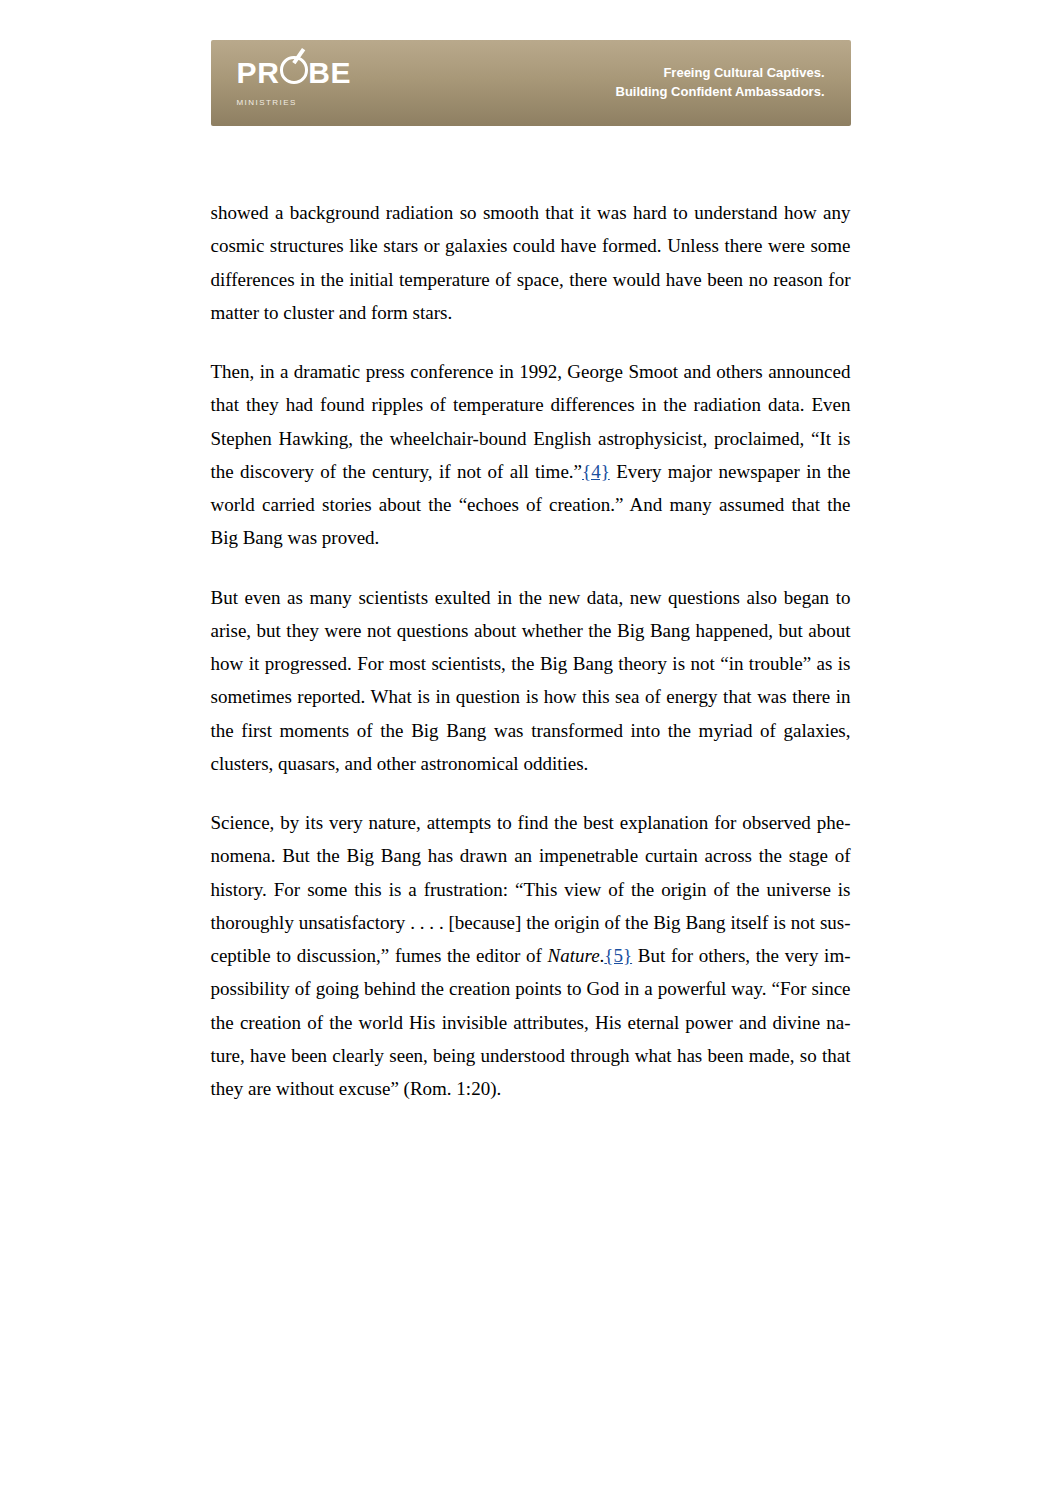PR BE MINISTRIES
Freeing Cultural Captives.
Building Confident Ambassadors.
showed a background radiation so smooth that it was hard to understand how any cosmic structures like stars or galaxies could have formed. Unless there were some differences in the initial temperature of space, there would have been no reason for matter to cluster and form stars.
Then, in a dramatic press conference in 1992, George Smoot and others announced that they had found ripples of temperature differences in the radiation data. Even Stephen Hawking, the wheelchair-bound English astrophysicist, proclaimed, “It is the discovery of the century, if not of all time.”{4} Every major newspaper in the world carried stories about the “echoes of creation.” And many assumed that the Big Bang was proved.
But even as many scientists exulted in the new data, new questions also began to arise, but they were not questions about whether the Big Bang happened, but about how it progressed. For most scientists, the Big Bang theory is not “in trouble” as is sometimes reported. What is in question is how this sea of energy that was there in the first moments of the Big Bang was transformed into the myriad of galaxies, clusters, quasars, and other astronomical oddities.
Science, by its very nature, attempts to find the best explanation for observed phenomena. But the Big Bang has drawn an impenetrable curtain across the stage of history. For some this is a frustration: “This view of the origin of the universe is thoroughly unsatisfactory . . . . [because] the origin of the Big Bang itself is not susceptible to discussion,” fumes the editor of Nature.{5} But for others, the very impossibility of going behind the creation points to God in a powerful way. “For since the creation of the world His invisible attributes, His eternal power and divine nature, have been clearly seen, being understood through what has been made, so that they are without excuse” (Rom. 1:20).